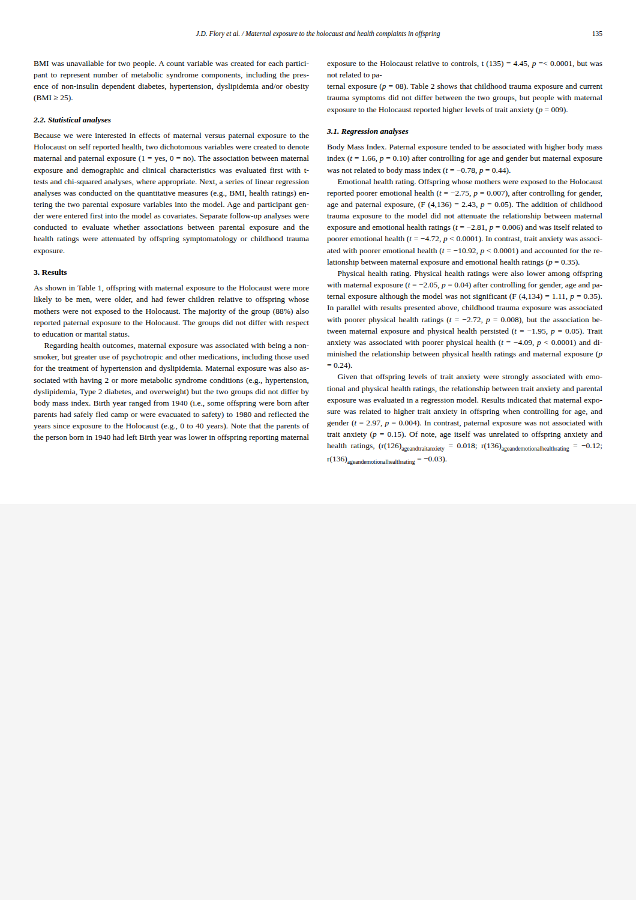J.D. Flory et al. / Maternal exposure to the holocaust and health complaints in offspring
135
BMI was unavailable for two people. A count variable was created for each participant to represent number of metabolic syndrome components, including the presence of non-insulin dependent diabetes, hypertension, dyslipidemia and/or obesity (BMI ≥ 25).
2.2. Statistical analyses
Because we were interested in effects of maternal versus paternal exposure to the Holocaust on self reported health, two dichotomous variables were created to denote maternal and paternal exposure (1 = yes, 0 = no). The association between maternal exposure and demographic and clinical characteristics was evaluated first with t-tests and chi-squared analyses, where appropriate. Next, a series of linear regression analyses was conducted on the quantitative measures (e.g., BMI, health ratings) entering the two parental exposure variables into the model. Age and participant gender were entered first into the model as covariates. Separate follow-up analyses were conducted to evaluate whether associations between parental exposure and the health ratings were attenuated by offspring symptomatology or childhood trauma exposure.
3. Results
As shown in Table 1, offspring with maternal exposure to the Holocaust were more likely to be men, were older, and had fewer children relative to offspring whose mothers were not exposed to the Holocaust. The majority of the group (88%) also reported paternal exposure to the Holocaust. The groups did not differ with respect to education or marital status.
Regarding health outcomes, maternal exposure was associated with being a nonsmoker, but greater use of psychotropic and other medications, including those used for the treatment of hypertension and dyslipidemia. Maternal exposure was also associated with having 2 or more metabolic syndrome conditions (e.g., hypertension, dyslipidemia, Type 2 diabetes, and overweight) but the two groups did not differ by body mass index. Birth year ranged from 1940 (i.e., some offspring were born after parents had safely fled camp or were evacuated to safety) to 1980 and reflected the years since exposure to the Holocaust (e.g., 0 to 40 years). Note that the parents of the person born in 1940 had left Birth year was lower in offspring reporting maternal exposure to the Holocaust relative to controls, t (135) = 4.45, p =< 0.0001, but was not related to pa-
ternal exposure (p = 08). Table 2 shows that childhood trauma exposure and current trauma symptoms did not differ between the two groups, but people with maternal exposure to the Holocaust reported higher levels of trait anxiety (p = 009).
3.1. Regression analyses
Body Mass Index. Paternal exposure tended to be associated with higher body mass index (t = 1.66, p = 0.10) after controlling for age and gender but maternal exposure was not related to body mass index (t = −0.78, p = 0.44).
Emotional health rating. Offspring whose mothers were exposed to the Holocaust reported poorer emotional health (t = −2.75, p = 0.007), after controlling for gender, age and paternal exposure, (F (4,136) = 2.43, p = 0.05). The addition of childhood trauma exposure to the model did not attenuate the relationship between maternal exposure and emotional health ratings (t = −2.81, p = 0.006) and was itself related to poorer emotional health (t = −4.72, p < 0.0001). In contrast, trait anxiety was associated with poorer emotional health (t = −10.92, p < 0.0001) and accounted for the relationship between maternal exposure and emotional health ratings (p = 0.35).
Physical health rating. Physical health ratings were also lower among offspring with maternal exposure (t = −2.05, p = 0.04) after controlling for gender, age and paternal exposure although the model was not significant (F (4,134) = 1.11, p = 0.35). In parallel with results presented above, childhood trauma exposure was associated with poorer physical health ratings (t = −2.72, p = 0.008), but the association between maternal exposure and physical health persisted (t = −1.95, p = 0.05). Trait anxiety was associated with poorer physical health (t = −4.09, p < 0.0001) and diminished the relationship between physical health ratings and maternal exposure (p = 0.24).
Given that offspring levels of trait anxiety were strongly associated with emotional and physical health ratings, the relationship between trait anxiety and parental exposure was evaluated in a regression model. Results indicated that maternal exposure was related to higher trait anxiety in offspring when controlling for age, and gender (t = 2.97, p = 0.004). In contrast, paternal exposure was not associated with trait anxiety (p = 0.15). Of note, age itself was unrelated to offspring anxiety and health ratings, (r(126)ageandtraitanxiety = 0.018; r(136)ageandemotionalhealthrating = −0.12; r(136)ageandemotionalhealthrating = −0.03).